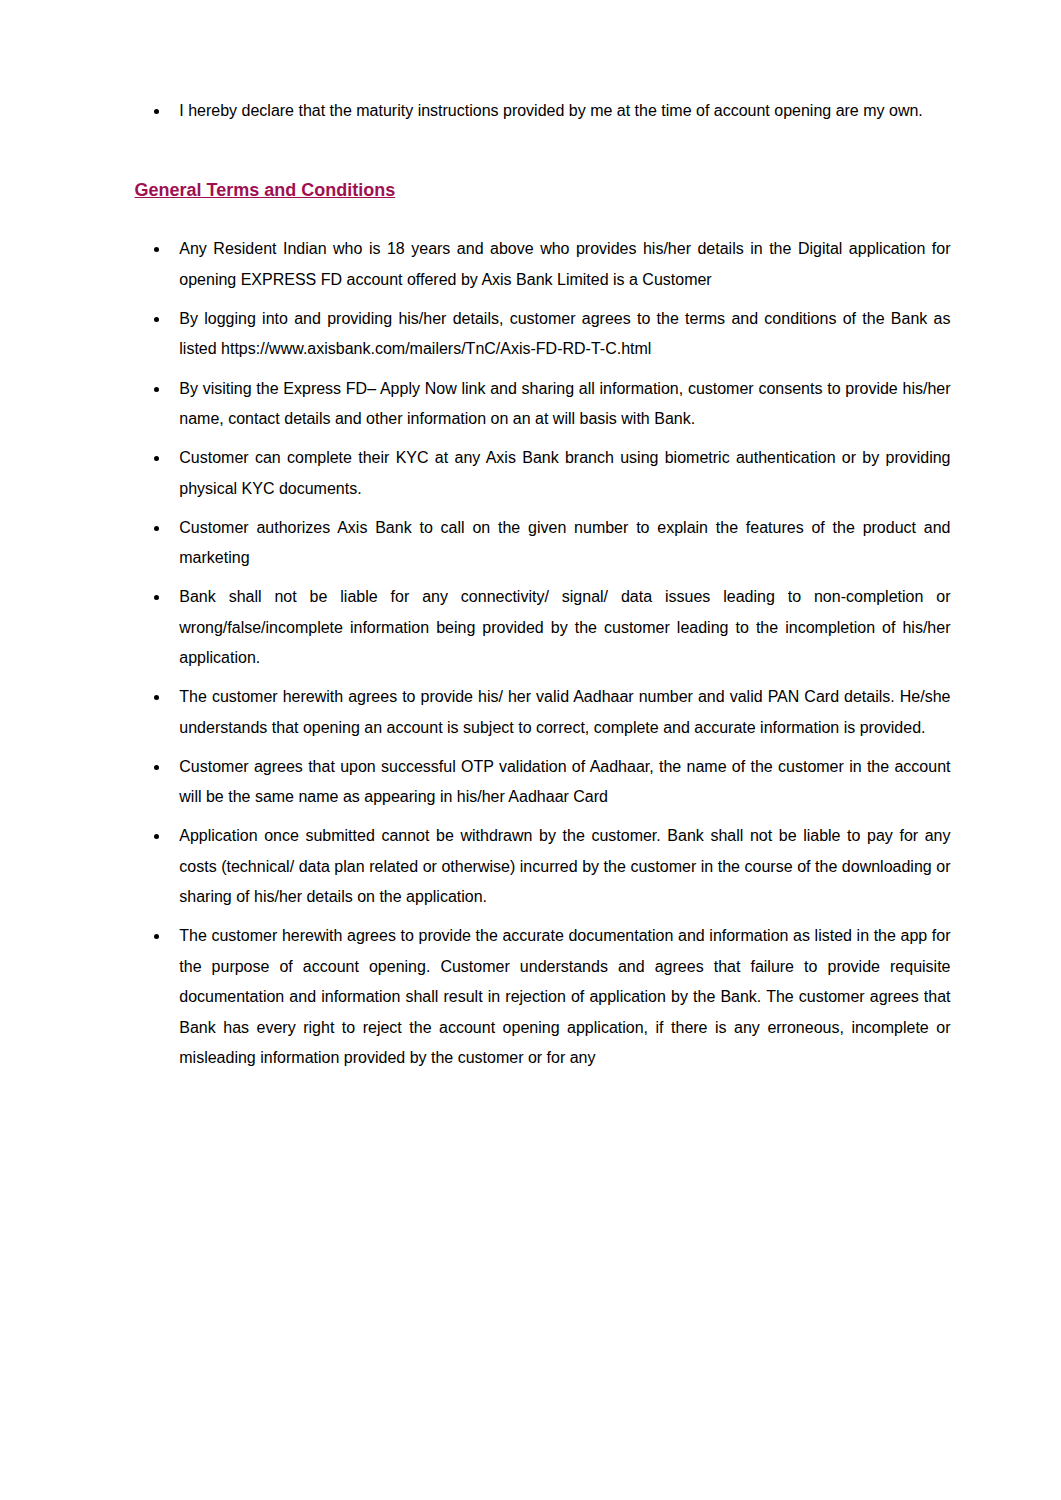I hereby declare that the maturity instructions provided by me at the time of account opening are my own.
General Terms and Conditions
Any Resident Indian who is 18 years and above who provides his/her details in the Digital application for opening EXPRESS FD account offered by Axis Bank Limited is a Customer
By logging into and providing his/her details, customer agrees to the terms and conditions of the Bank as listed https://www.axisbank.com/mailers/TnC/Axis-FD-RD-T-C.html
By visiting the Express FD– Apply Now link and sharing all information, customer consents to provide his/her name, contact details and other information on an at will basis with Bank.
Customer can complete their KYC at any Axis Bank branch using biometric authentication or by providing physical KYC documents.
Customer authorizes Axis Bank to call on the given number to explain the features of the product and marketing
Bank shall not be liable for any connectivity/ signal/ data issues leading to non-completion or wrong/false/incomplete information being provided by the customer leading to the incompletion of his/her application.
The customer herewith agrees to provide his/ her valid Aadhaar number and valid PAN Card details. He/she understands that opening an account is subject to correct, complete and accurate information is provided.
Customer agrees that upon successful OTP validation of Aadhaar, the name of the customer in the account will be the same name as appearing in his/her Aadhaar Card
Application once submitted cannot be withdrawn by the customer. Bank shall not be liable to pay for any costs (technical/ data plan related or otherwise) incurred by the customer in the course of the downloading or sharing of his/her details on the application.
The customer herewith agrees to provide the accurate documentation and information as listed in the app for the purpose of account opening. Customer understands and agrees that failure to provide requisite documentation and information shall result in rejection of application by the Bank. The customer agrees that Bank has every right to reject the account opening application, if there is any erroneous, incomplete or misleading information provided by the customer or for any